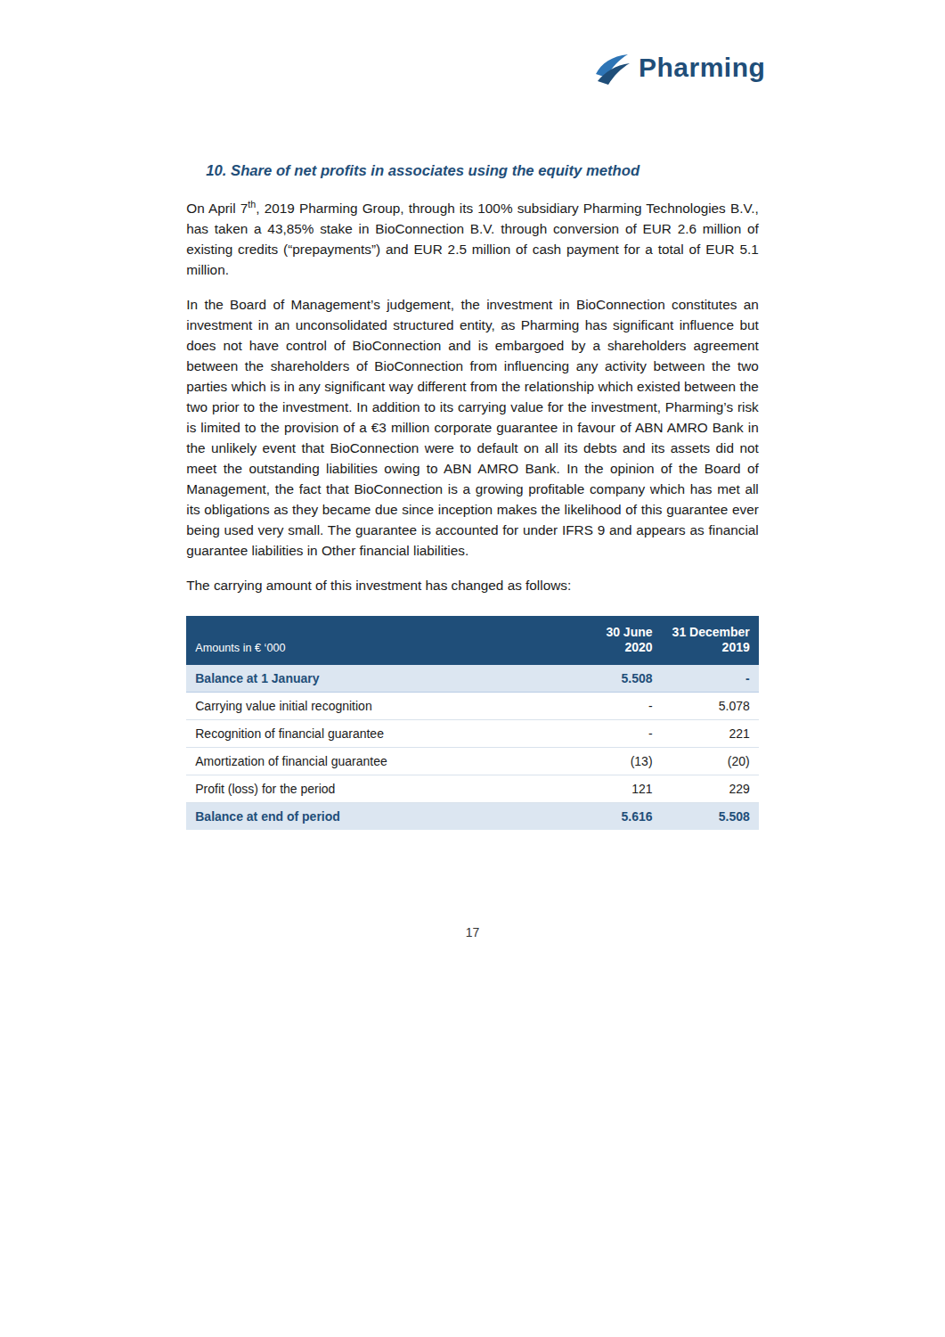Pharming
10. Share of net profits in associates using the equity method
On April 7th, 2019 Pharming Group, through its 100% subsidiary Pharming Technologies B.V., has taken a 43,85% stake in BioConnection B.V. through conversion of EUR 2.6 million of existing credits (“prepayments”) and EUR 2.5 million of cash payment for a total of EUR 5.1 million.
In the Board of Management’s judgement, the investment in BioConnection constitutes an investment in an unconsolidated structured entity, as Pharming has significant influence but does not have control of BioConnection and is embargoed by a shareholders agreement between the shareholders of BioConnection from influencing any activity between the two parties which is in any significant way different from the relationship which existed between the two prior to the investment. In addition to its carrying value for the investment, Pharming’s risk is limited to the provision of a €3 million corporate guarantee in favour of ABN AMRO Bank in the unlikely event that BioConnection were to default on all its debts and its assets did not meet the outstanding liabilities owing to ABN AMRO Bank. In the opinion of the Board of Management, the fact that BioConnection is a growing profitable company which has met all its obligations as they became due since inception makes the likelihood of this guarantee ever being used very small. The guarantee is accounted for under IFRS 9 and appears as financial guarantee liabilities in Other financial liabilities.
The carrying amount of this investment has changed as follows:
| Amounts in € ‘000 | 30 June 2020 | 31 December 2019 |
| --- | --- | --- |
| Balance at 1 January | 5.508 | - |
| Carrying value initial recognition | - | 5.078 |
| Recognition of financial guarantee | - | 221 |
| Amortization of financial guarantee | (13) | (20) |
| Profit (loss) for the period | 121 | 229 |
| Balance at end of period | 5.616 | 5.508 |
17